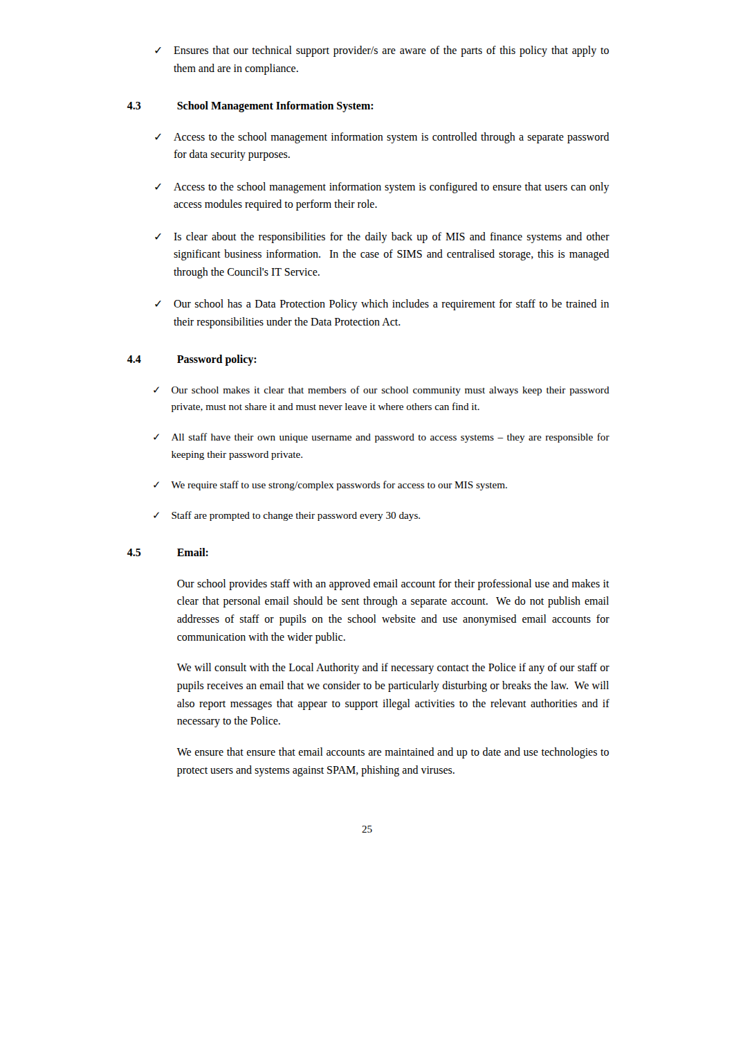Ensures that our technical support provider/s are aware of the parts of this policy that apply to them and are in compliance.
4.3 School Management Information System:
Access to the school management information system is controlled through a separate password for data security purposes.
Access to the school management information system is configured to ensure that users can only access modules required to perform their role.
Is clear about the responsibilities for the daily back up of MIS and finance systems and other significant business information. In the case of SIMS and centralised storage, this is managed through the Council's IT Service.
Our school has a Data Protection Policy which includes a requirement for staff to be trained in their responsibilities under the Data Protection Act.
4.4 Password policy:
Our school makes it clear that members of our school community must always keep their password private, must not share it and must never leave it where others can find it.
All staff have their own unique username and password to access systems – they are responsible for keeping their password private.
We require staff to use strong/complex passwords for access to our MIS system.
Staff are prompted to change their password every 30 days.
4.5 Email:
Our school provides staff with an approved email account for their professional use and makes it clear that personal email should be sent through a separate account. We do not publish email addresses of staff or pupils on the school website and use anonymised email accounts for communication with the wider public.
We will consult with the Local Authority and if necessary contact the Police if any of our staff or pupils receives an email that we consider to be particularly disturbing or breaks the law. We will also report messages that appear to support illegal activities to the relevant authorities and if necessary to the Police.
We ensure that ensure that email accounts are maintained and up to date and use technologies to protect users and systems against SPAM, phishing and viruses.
25